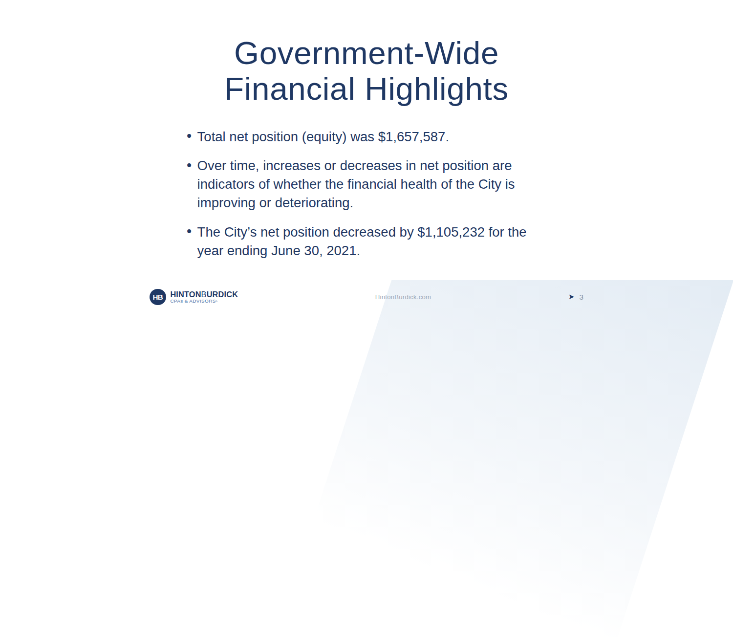Government-Wide
Financial Highlights
Total net position (equity) was $1,657,587.
Over time, increases or decreases in net position are indicators of whether the financial health of the City is improving or deteriorating.
The City’s net position decreased by $1,105,232 for the year ending June 30, 2021.
HB
HINTONBURDICK
CPAs & ADVISORS›
HintonBurdick.com
➤3